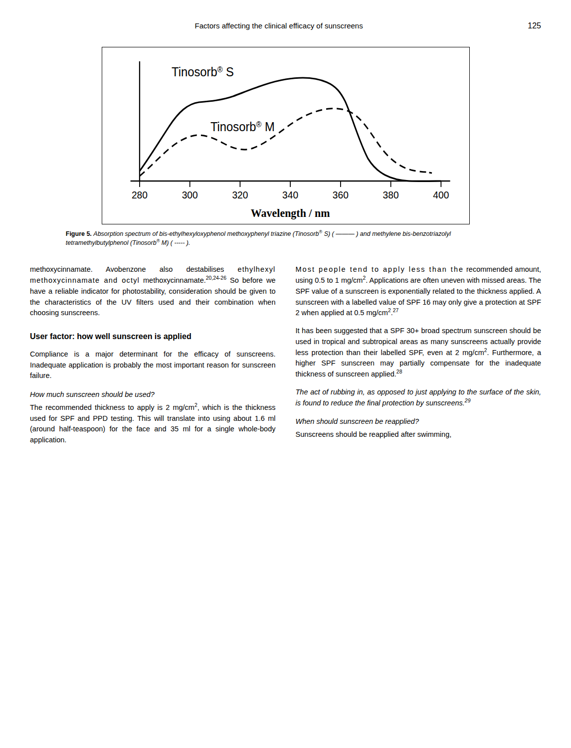Factors affecting the clinical efficacy of sunscreens
125
Tinosorb® S Tinosorb® M 280 300 320 340 360 380 400 Wavelength / nm
Figure 5. Absorption spectrum of bis-ethylhexyloxyphenol methoxyphenyl triazine (Tinosorb® S) ( ——— ) and methylene bis-benzotriazolyl tetramethylbutylphenol (Tinosorb® M) ( ----- ).
methoxycinnamate. Avobenzone also destabilises ethylhexyl methoxycinnamate and octyl methoxycinnamate.20,24-26 So before we have a reliable indicator for photostability, consideration should be given to the characteristics of the UV filters used and their combination when choosing sunscreens.
User factor: how well sunscreen is applied
Compliance is a major determinant for the efficacy of sunscreens. Inadequate application is probably the most important reason for sunscreen failure.
How much sunscreen should be used?
The recommended thickness to apply is 2 mg/cm2, which is the thickness used for SPF and PPD testing. This will translate into using about 1.6 ml (around half-teaspoon) for the face and 35 ml for a single whole-body application.
Most people tend to apply less than the recommended amount, using 0.5 to 1 mg/cm2. Applications are often uneven with missed areas. The SPF value of a sunscreen is exponentially related to the thickness applied. A sunscreen with a labelled value of SPF 16 may only give a protection at SPF 2 when applied at 0.5 mg/cm2.27
It has been suggested that a SPF 30+ broad spectrum sunscreen should be used in tropical and subtropical areas as many sunscreens actually provide less protection than their labelled SPF, even at 2 mg/cm2. Furthermore, a higher SPF sunscreen may partially compensate for the inadequate thickness of sunscreen applied.28
The act of rubbing in, as opposed to just applying to the surface of the skin, is found to reduce the final protection by sunscreens.29
When should sunscreen be reapplied?
Sunscreens should be reapplied after swimming,